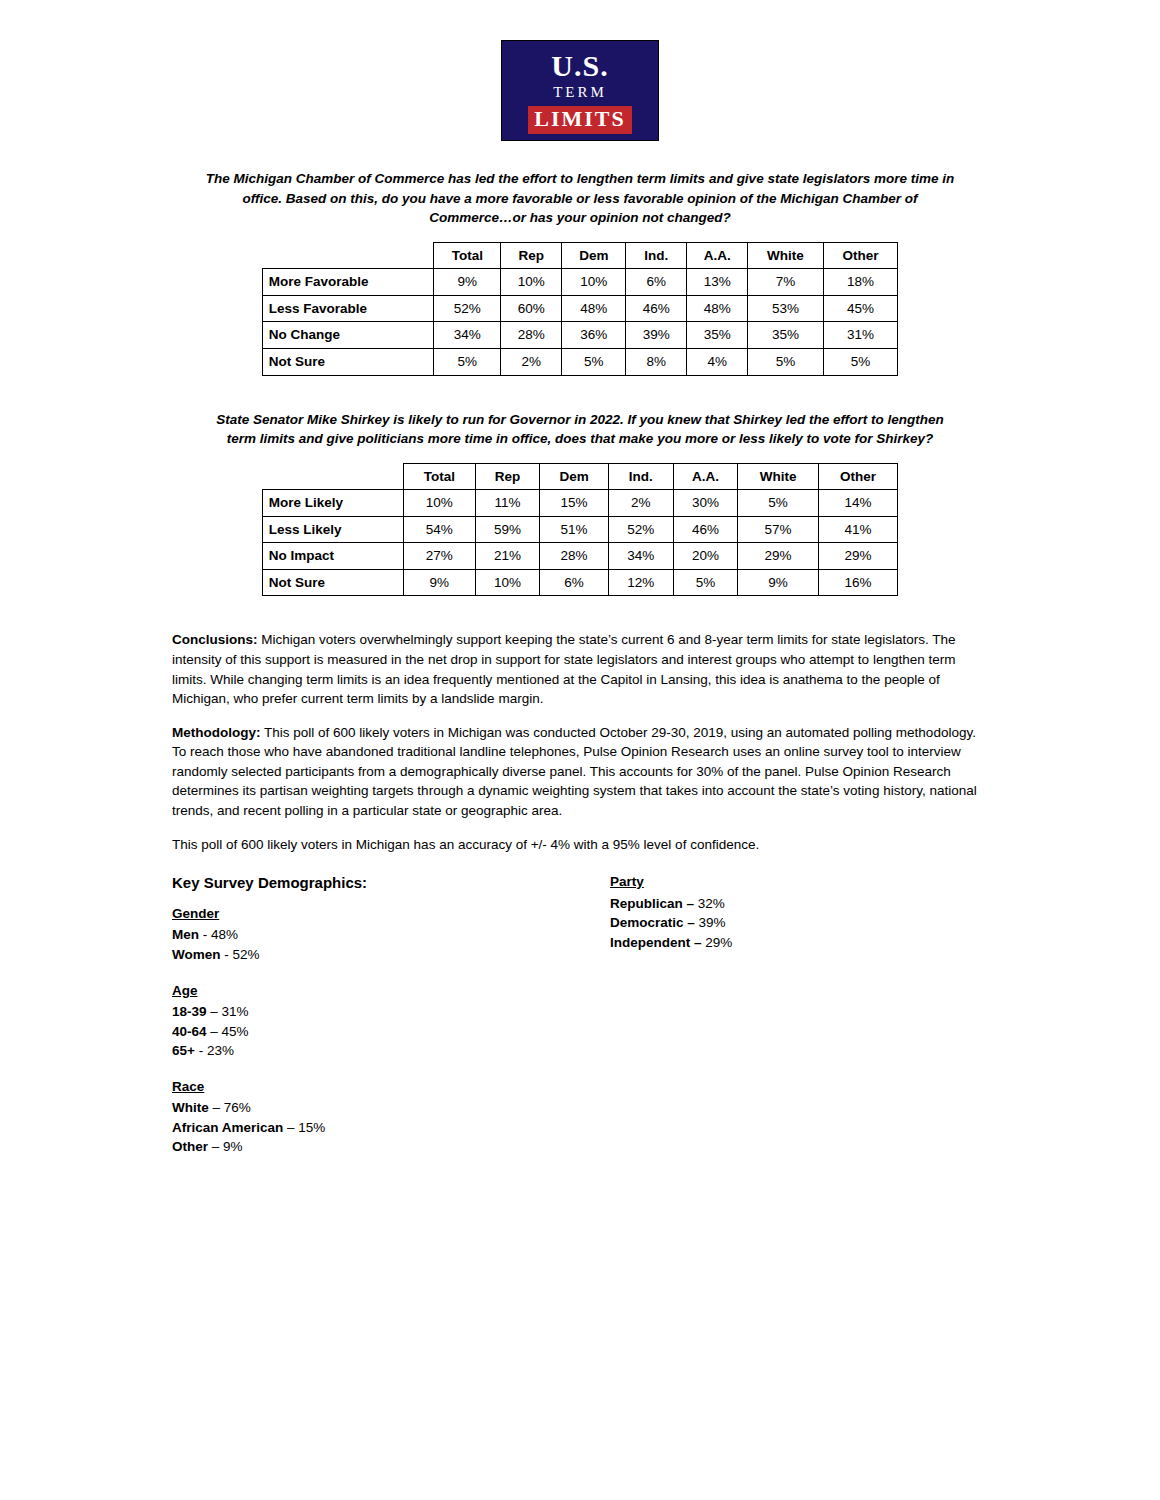U.S. TERM LIMITS
The Michigan Chamber of Commerce has led the effort to lengthen term limits and give state legislators more time in office. Based on this, do you have a more favorable or less favorable opinion of the Michigan Chamber of Commerce…or has your opinion not changed?
| | Total | Rep | Dem | Ind. | A.A. | White | Other |
| --- | --- | --- | --- | --- | --- | --- | --- |
| More Favorable | 9% | 10% | 10% | 6% | 13% | 7% | 18% |
| Less Favorable | 52% | 60% | 48% | 46% | 48% | 53% | 45% |
| No Change | 34% | 28% | 36% | 39% | 35% | 35% | 31% |
| Not Sure | 5% | 2% | 5% | 8% | 4% | 5% | 5% |
State Senator Mike Shirkey is likely to run for Governor in 2022. If you knew that Shirkey led the effort to lengthen term limits and give politicians more time in office, does that make you more or less likely to vote for Shirkey?
| | Total | Rep | Dem | Ind. | A.A. | White | Other |
| --- | --- | --- | --- | --- | --- | --- | --- |
| More Likely | 10% | 11% | 15% | 2% | 30% | 5% | 14% |
| Less Likely | 54% | 59% | 51% | 52% | 46% | 57% | 41% |
| No Impact | 27% | 21% | 28% | 34% | 20% | 29% | 29% |
| Not Sure | 9% | 10% | 6% | 12% | 5% | 9% | 16% |
Conclusions: Michigan voters overwhelmingly support keeping the state’s current 6 and 8-year term limits for state legislators. The intensity of this support is measured in the net drop in support for state legislators and interest groups who attempt to lengthen term limits. While changing term limits is an idea frequently mentioned at the Capitol in Lansing, this idea is anathema to the people of Michigan, who prefer current term limits by a landslide margin.
Methodology: This poll of 600 likely voters in Michigan was conducted October 29-30, 2019, using an automated polling methodology. To reach those who have abandoned traditional landline telephones, Pulse Opinion Research uses an online survey tool to interview randomly selected participants from a demographically diverse panel. This accounts for 30% of the panel. Pulse Opinion Research determines its partisan weighting targets through a dynamic weighting system that takes into account the state’s voting history, national trends, and recent polling in a particular state or geographic area.
This poll of 600 likely voters in Michigan has an accuracy of +/- 4% with a 95% level of confidence.
Key Survey Demographics:
Gender
Men - 48%
Women - 52%
Age
18-39 – 31%
40-64 – 45%
65+ - 23%
Race
White – 76%
African American – 15%
Other – 9%
Party
Republican – 32%
Democratic – 39%
Independent – 29%